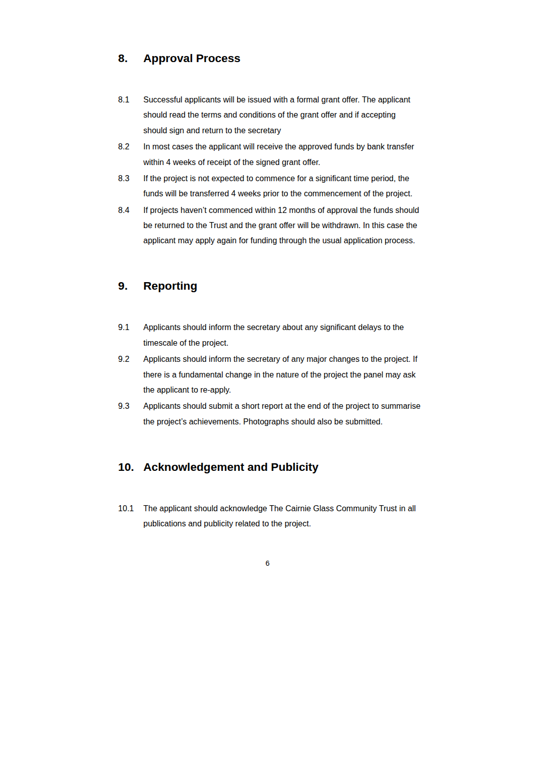8. Approval Process
8.1 Successful applicants will be issued with a formal grant offer. The applicant should read the terms and conditions of the grant offer and if accepting should sign and return to the secretary
8.2 In most cases the applicant will receive the approved funds by bank transfer within 4 weeks of receipt of the signed grant offer.
8.3 If the project is not expected to commence for a significant time period, the funds will be transferred 4 weeks prior to the commencement of the project.
8.4 If projects haven’t commenced within 12 months of approval the funds should be returned to the Trust and the grant offer will be withdrawn. In this case the applicant may apply again for funding through the usual application process.
9. Reporting
9.1 Applicants should inform the secretary about any significant delays to the timescale of the project.
9.2 Applicants should inform the secretary of any major changes to the project. If there is a fundamental change in the nature of the project the panel may ask the applicant to re-apply.
9.3 Applicants should submit a short report at the end of the project to summarise the project’s achievements. Photographs should also be submitted.
10. Acknowledgement and Publicity
10.1 The applicant should acknowledge The Cairnie Glass Community Trust in all publications and publicity related to the project.
6